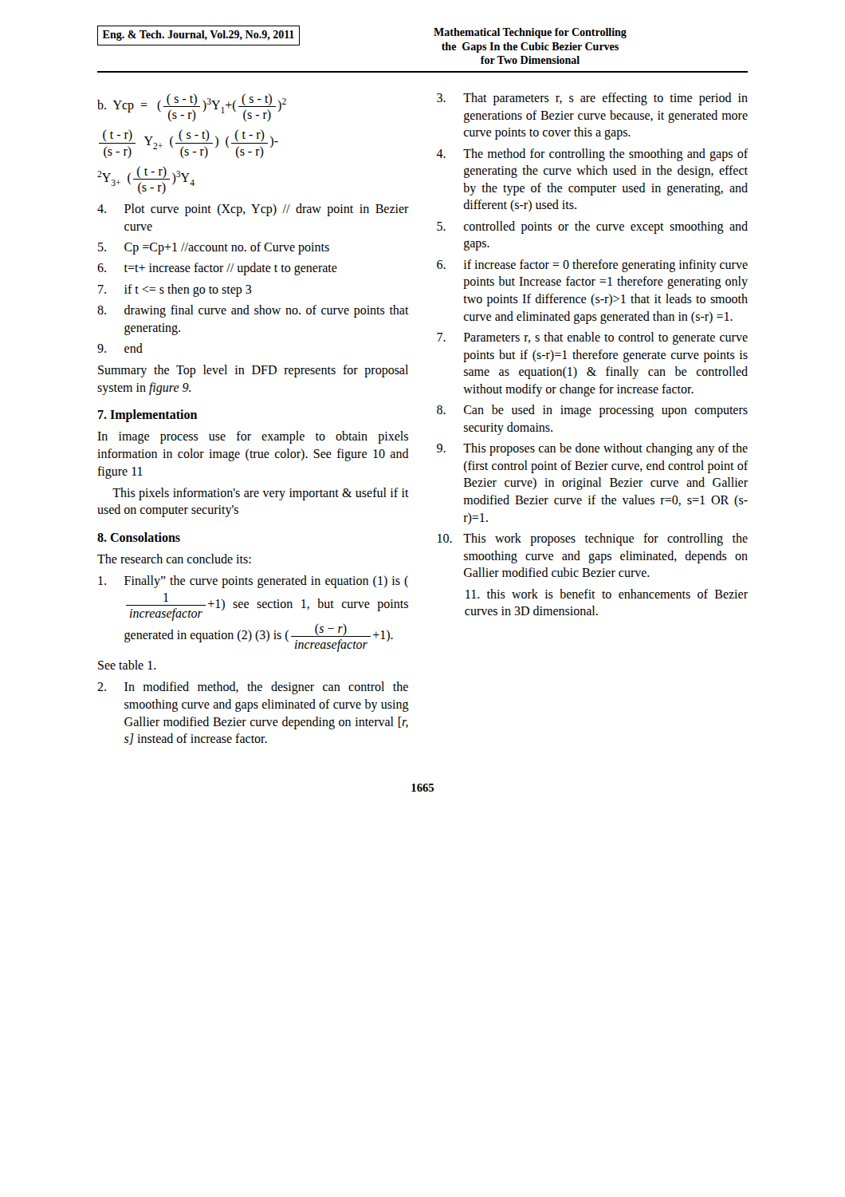Eng. & Tech. Journal, Vol.29, No.9, 2011
Mathematical Technique for Controlling
the Gaps In the Cubic Bezier Curves
for Two Dimensional
b. Ycp = (( s - t)(s - r))3Y1+(( s - t)(s - r))2
( t - r)(s - r) Y2+ (( s - t)(s - r)) (( t - r)(s - r))-
2Y3+ (( t - r)(s - r))3Y4
4. Plot curve point (Xcp, Ycp) // draw point in Bezier curve
5. Cp =Cp+1 //account no. of Curve points
6. t=t+ increase factor // update t to generate
7. if t <= s then go to step 3
8. drawing final curve and show no. of curve points that generating.
9. end
Summary the Top level in DFD represents for proposal system in figure 9.
7. Implementation
In image process use for example to obtain pixels information in color image (true color). See figure 10 and figure 11
This pixels information's are very important & useful if it used on computer security's
8. Consolations
The research can conclude its:
1. Finally” the curve points generated in equation (1) is (1 increasefactor+1) see section 1, but curve points generated in equation (2) (3) is ((s − r) increasefactor+1).
See table 1.
2. In modified method, the designer can control the smoothing curve and gaps eliminated of curve by using Gallier modified Bezier curve depending on interval [r, s] instead of increase factor.
3. That parameters r, s are effecting to time period in generations of Bezier curve because, it generated more curve points to cover this a gaps.
4. The method for controlling the smoothing and gaps of generating the curve which used in the design, effect by the type of the computer used in generating, and different (s-r) used its.
5. controlled points or the curve except smoothing and gaps.
6. if increase factor = 0 therefore generating infinity curve points but Increase factor =1 therefore generating only two points If difference (s-r)>1 that it leads to smooth curve and eliminated gaps generated than in (s-r) =1.
7. Parameters r, s that enable to control to generate curve points but if (s-r)=1 therefore generate curve points is same as equation(1) & finally can be controlled without modify or change for increase factor.
8. Can be used in image processing upon computers security domains.
9. This proposes can be done without changing any of the (first control point of Bezier curve, end control point of Bezier curve) in original Bezier curve and Gallier modified Bezier curve if the values r=0, s=1 OR (s-r)=1.
10. This work proposes technique for controlling the smoothing curve and gaps eliminated, depends on Gallier modified cubic Bezier curve.
11. this work is benefit to enhancements of Bezier curves in 3D dimensional.
1665